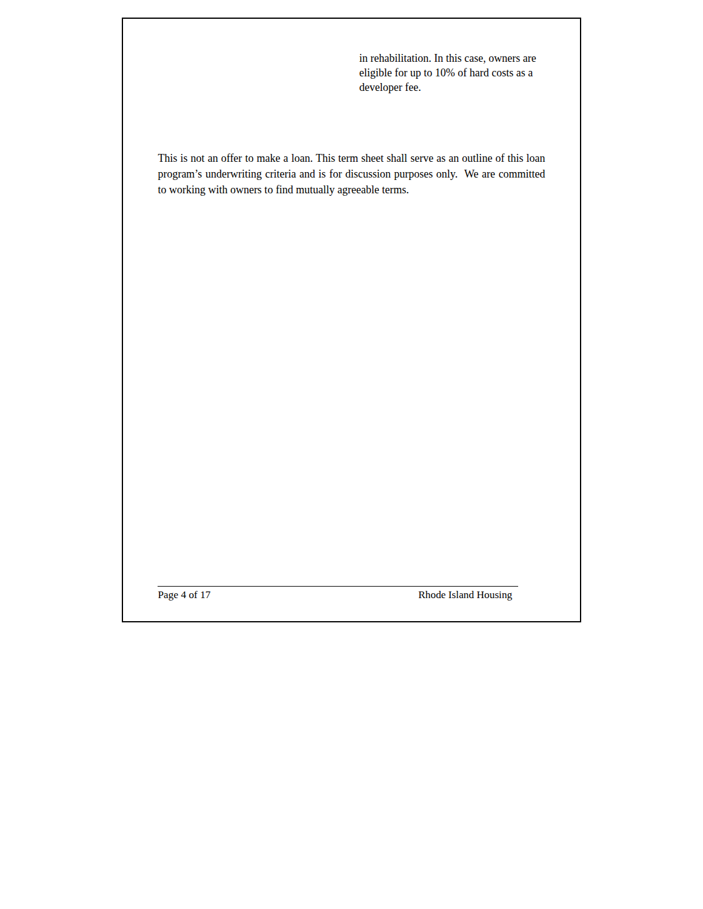in rehabilitation. In this case, owners are eligible for up to 10% of hard costs as a developer fee.
This is not an offer to make a loan. This term sheet shall serve as an outline of this loan program’s underwriting criteria and is for discussion purposes only. We are committed to working with owners to find mutually agreeable terms.
Page 4 of 17
Rhode Island Housing